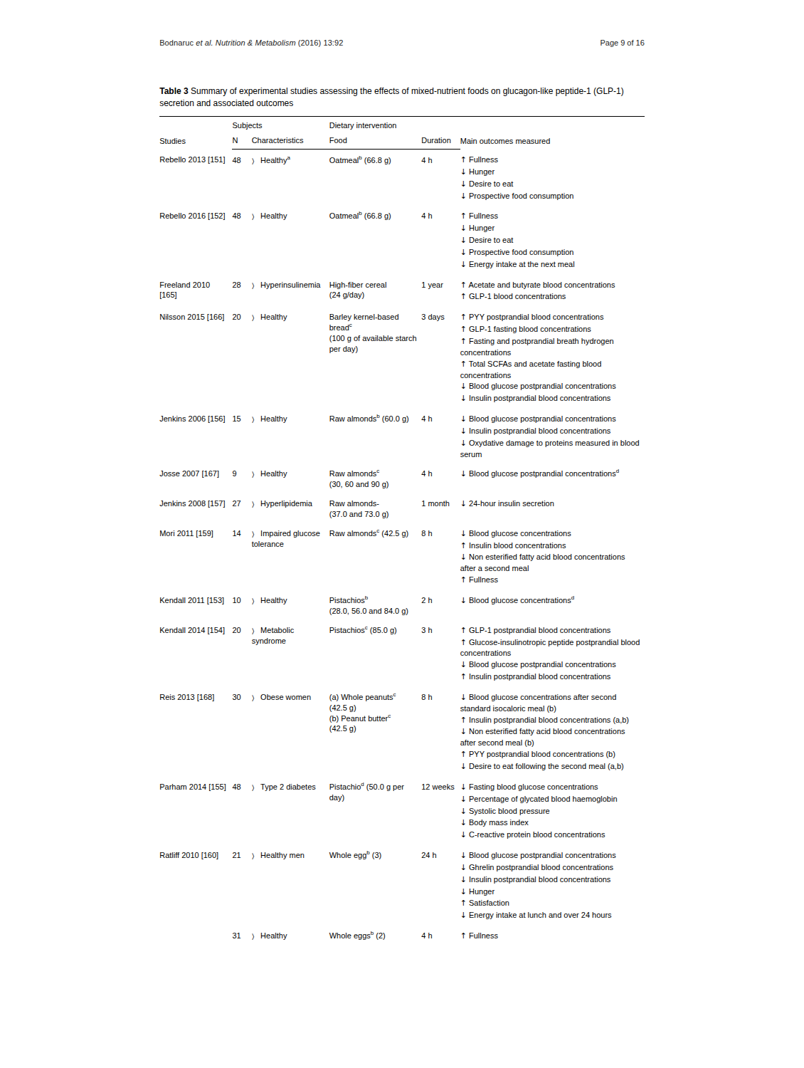Bodnaruc et al. Nutrition & Metabolism (2016) 13:92
Page 9 of 16
Table 3 Summary of experimental studies assessing the effects of mixed-nutrient foods on glucagon-like peptide-1 (GLP-1) secretion and associated outcomes
| Studies | Subjects | Dietary intervention | Main outcomes measured |
| --- | --- | --- | --- |
| N | Characteristics | Food | Duration |
| Rebello 2013 [151] | 48 | Healthy a | Oatmeal b (66.8 g) | 4 h | ↑ Fullness ↓ Hunger ↓ Desire to eat ↓ Prospective food consumption |
| Rebello 2016 [152] | 48 | Healthy | Oatmeal b (66.8 g) | 4 h | ↑ Fullness ↓ Hunger ↓ Desire to eat ↓ Prospective food consumption ↓ Energy intake at the next meal |
| Freeland 2010 [165] | 28 | Hyperinsulinemia | High-fiber cereal (24 g/day) | 1 year | ↑ Acetate and butyrate blood concentrations ↑ GLP-1 blood concentrations |
| Nilsson 2015 [166] | 20 | Healthy | Barley kernel-based bread c (100 g of available starch per day) | 3 days | ↑ PYY postprandial blood concentrations ↑ GLP-1 fasting blood concentrations ↑ Fasting and postprandial breath hydrogen concentrations ↑ Total SCFAs and acetate fasting blood concentrations ↓ Blood glucose postprandial concentrations ↓ Insulin postprandial blood concentrations |
| Jenkins 2006 [156] | 15 | Healthy | Raw almonds b (60.0 g) | 4 h | ↓ Blood glucose postprandial concentrations ↓ Insulin postprandial blood concentrations ↓ Oxydative damage to proteins measured in blood serum |
| Josse 2007 [167] | 9 | Healthy | Raw almonds c (30, 60 and 90 g) | 4 h | ↓ Blood glucose postprandial concentrations d |
| Jenkins 2008 [157] | 27 | Hyperlipidemia | Raw almonds- (37.0 and 73.0 g) | 1 month | ↓ 24-hour insulin secretion |
| Mori 2011 [159] | 14 | Impaired glucose tolerance | Raw almonds c (42.5 g) | 8 h | ↓ Blood glucose concentrations ↑ Insulin blood concentrations ↓ Non esterified fatty acid blood concentrations after a second meal ↑ Fullness |
| Kendall 2011 [153] | 10 | Healthy | Pistachios b (28.0, 56.0 and 84.0 g) | 2 h | ↓ Blood glucose concentrations d |
| Kendall 2014 [154] | 20 | Metabolic syndrome | Pistachios c (85.0 g) | 3 h | ↑ GLP-1 postprandial blood concentrations ↑ Glucose-insulinotropic peptide postprandial blood concentrations ↓ Blood glucose postprandial concentrations ↑ Insulin postprandial blood concentrations |
| Reis 2013 [168] | 30 | Obese women | (a) Whole peanuts c (42.5 g) (b) Peanut butter c (42.5 g) | 8 h | ↓ Blood glucose concentrations after second standard isocaloric meal (b) ↑ Insulin postprandial blood concentrations (a,b) ↓ Non esterified fatty acid blood concentrations after second meal (b) ↑ PYY postprandial blood concentrations (b) ↓ Desire to eat following the second meal (a,b) |
| Parham 2014 [155] | 48 | Type 2 diabetes | Pistachio d (50.0 g per day) | 12 weeks | ↓ Fasting blood glucose concentrations ↓ Percentage of glycated blood haemoglobin ↓ Systolic blood pressure ↓ Body mass index ↓ C-reactive protein blood concentrations |
| Ratliff 2010 [160] | 21 | Healthy men | Whole egg b (3) | 24 h | ↓ Blood glucose postprandial concentrations ↓ Ghrelin postprandial blood concentrations ↓ Insulin postprandial blood concentrations ↓ Hunger ↑ Satisfaction ↓ Energy intake at lunch and over 24 hours |
| | 31 | Healthy | Whole eggs b (2) | 4 h | ↑ Fullness |